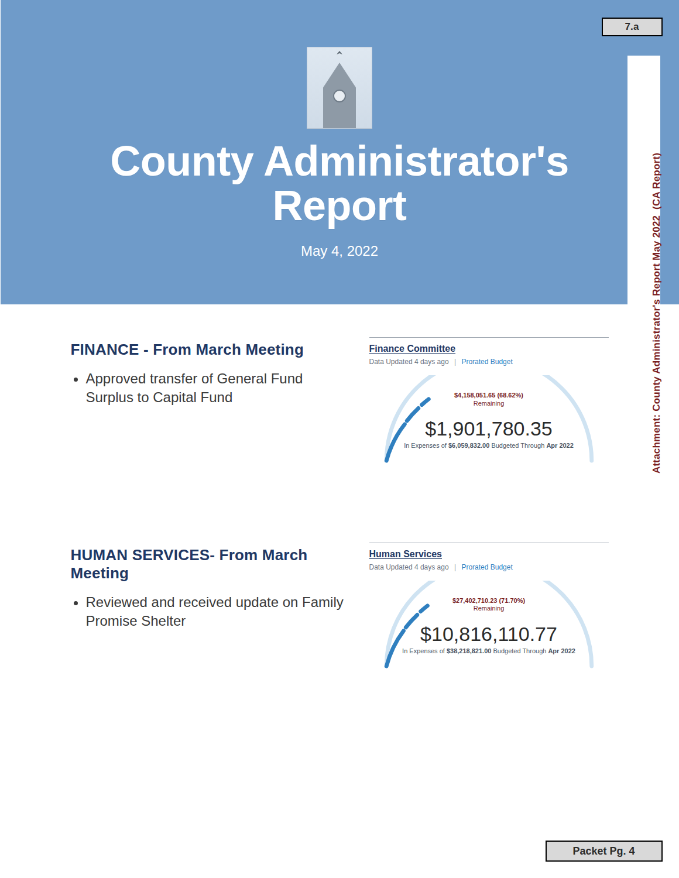7.a
Packet Pg. 4
Attachment: County Administrator's Report May 2022 (CA Report)
County Administrator's
Report
May 4, 2022
FINANCE - From March Meeting
Approved transfer of General Fund Surplus to Capital Fund
Finance Committee
Data Updated 4 days ago | Prorated Budget
$4,158,051.65 (68.62%) Remaining
$1,901,780.35
In Expenses of $6,059,832.00 Budgeted Through Apr 2022
HUMAN SERVICES- From March Meeting
Reviewed and received update on Family Promise Shelter
Human Services
Data Updated 4 days ago | Prorated Budget
$27,402,710.23 (71.70%) Remaining
$10,816,110.77
In Expenses of $38,218,821.00 Budgeted Through Apr 2022